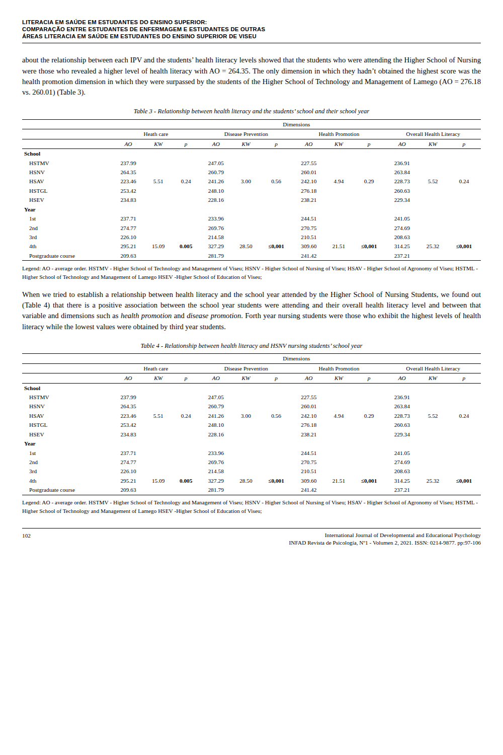Literacia em saúde em estudantes do ensino superior:
comparação entre estudantes de enfermagem e estudantes de outras
áreas literacia em saúde em estudantes do ensino superior de Viseu
about the relationship between each IPV and the students’ health literacy levels showed that the students who were attending the Higher School of Nursing were those who revealed a higher level of health literacy with AO = 264.35. The only dimension in which they hadn’t obtained the highest score was the health promotion dimension in which they were surpassed by the students of the Higher School of Technology and Management of Lamego (AO = 276.18 vs. 260.01) (Table 3).
Table 3 - Relationship between health literacy and the students’ school and their school year
| | Dimensions |
| --- | --- |
| | Heath care | Disease Prevention | Health Promotion | Overall Health Literacy |
| | AO | KW | p | AO | KW | p | AO | KW | p | AO | KW | p |
| School | |
| HSTMV | 237.99 | | | 247.05 | | | 227.55 | | | 236.91 | | |
| HSNV | 264.35 | | | 260.79 | | | 260.01 | | | 263.84 | | |
| HSAV | 223.46 | 5.51 | 0.24 | 241.26 | 3.00 | 0.56 | 242.10 | 4.94 | 0.29 | 228.73 | 5.52 | 0.24 |
| HSTGL | 253.42 | | | 248.10 | | | 276.18 | | | 260.63 | | |
| HSEV | 234.83 | | | 228.16 | | | 238.21 | | | 229.34 | | |
| Year | |
| 1st | 237.71 | | | 233.96 | | | 244.51 | | | 241.05 | | |
| 2nd | 274.77 | | | 269.76 | | | 270.75 | | | 274.69 | | |
| 3rd | 226.10 | 15.09 | 0.005 | 214.58 | 28.50 | ≤0,001 | 210.51 | 21.51 | ≤0,001 | 208.63 | 25.32 | ≤0,001 |
| 4th | 295.21 | 327.29 | 309.60 | 314.25 |
| Postgraduate course | 209.63 | | | 281.79 | | | 241.42 | | | 237.21 | | |
Legend: AO - average order. HSTMV - Higher School of Technology and Management of Viseu; HSNV - Higher School of Nursing of Viseu; HSAV - Higher School of Agronomy of Viseu; HSTML - Higher School of Technology and Management of Lamego HSEV -Higher School of Education of Viseu;
When we tried to establish a relationship between health literacy and the school year attended by the Higher School of Nursing Students, we found out (Table 4) that there is a positive association between the school year students were attending and their overall health literacy level and between that variable and dimensions such as health promotion and disease promotion. Forth year nursing students were those who exhibit the highest levels of health literacy while the lowest values were obtained by third year students.
Table 4 - Relationship between health literacy and HSNV nursing students’ school year
| | Dimensions |
| --- | --- |
| | Heath care | Disease Prevention | Health Promotion | Overall Health Literacy |
| | AO | KW | p | AO | KW | p | AO | KW | p | AO | KW | p |
| School | |
| HSTMV | 237.99 | | | 247.05 | | | 227.55 | | | 236.91 | | |
| HSNV | 264.35 | | | 260.79 | | | 260.01 | | | 263.84 | | |
| HSAV | 223.46 | 5.51 | 0.24 | 241.26 | 3.00 | 0.56 | 242.10 | 4.94 | 0.29 | 228.73 | 5.52 | 0.24 |
| HSTGL | 253.42 | | | 248.10 | | | 276.18 | | | 260.63 | | |
| HSEV | 234.83 | | | 228.16 | | | 238.21 | | | 229.34 | | |
| Year | |
| 1st | 237.71 | | | 233.96 | | | 244.51 | | | 241.05 | | |
| 2nd | 274.77 | | | 269.76 | | | 270.75 | | | 274.69 | | |
| 3rd | 226.10 | 15.09 | 0.005 | 214.58 | 28.50 | ≤0,001 | 210.51 | 21.51 | ≤0,001 | 208.63 | 25.32 | ≤0,001 |
| 4th | 295.21 | 327.29 | 309.60 | 314.25 |
| Postgraduate course | 209.63 | | | 281.79 | | | 241.42 | | | 237.21 | | |
Legend: AO - average order. HSTMV - Higher School of Technology and Management of Viseu; HSNV - Higher School of Nursing of Viseu; HSAV - Higher School of Agronomy of Viseu; HSTML - Higher School of Technology and Management of Lamego HSEV -Higher School of Education of Viseu;
102
International Journal of Developmental and Educational Psychology
INFAD Revista de Psicología, Nº1 - Volumen 2, 2021. ISSN: 0214-9877. pp:97-106